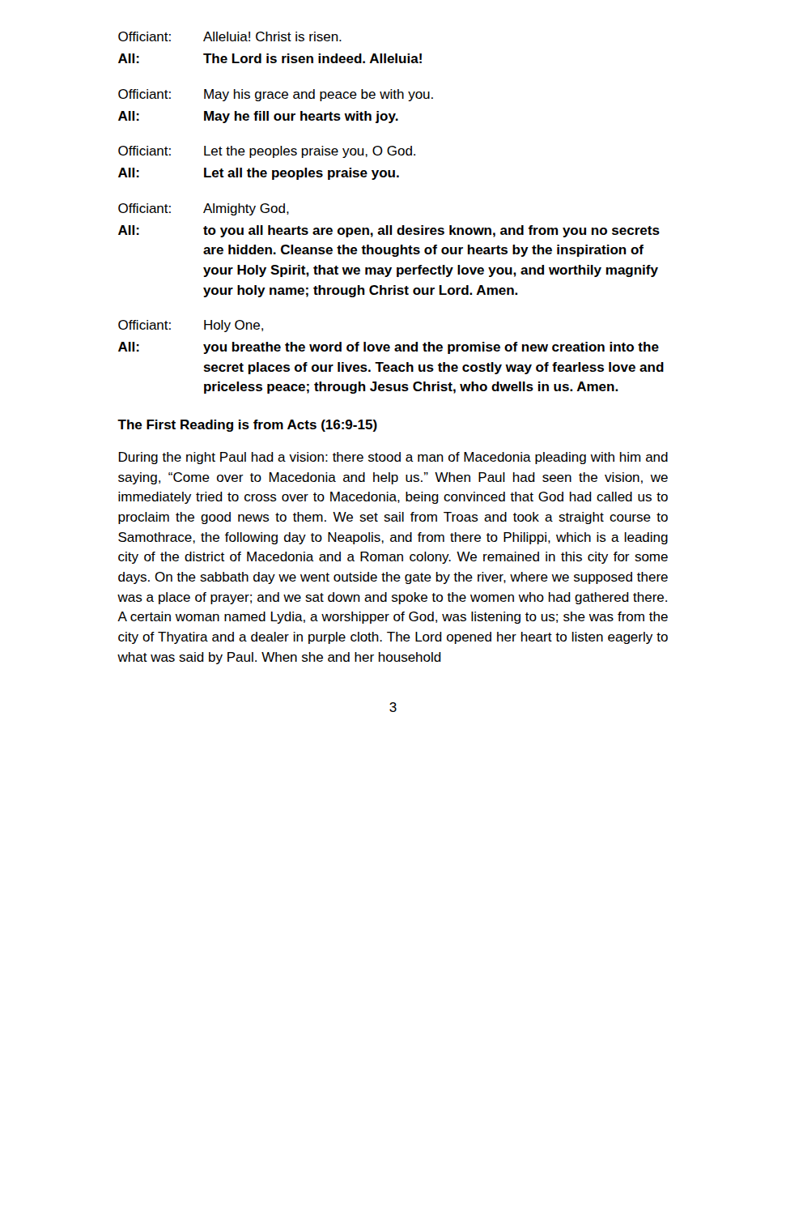Officiant:
Alleluia! Christ is risen.
All:
The Lord is risen indeed. Alleluia!
Officiant:
May his grace and peace be with you.
All:
May he fill our hearts with joy.
Officiant:
Let the peoples praise you, O God.
All:
Let all the peoples praise you.
Officiant:
Almighty God,
All:
to you all hearts are open, all desires known, and from you no secrets are hidden. Cleanse the thoughts of our hearts by the inspiration of your Holy Spirit, that we may perfectly love you, and worthily magnify your holy name; through Christ our Lord. Amen.
Officiant:
Holy One,
All:
you breathe the word of love and the promise of new creation into the secret places of our lives. Teach us the costly way of fearless love and priceless peace; through Jesus Christ, who dwells in us. Amen.
The First Reading is from Acts (16:9-15)
During the night Paul had a vision: there stood a man of Macedonia pleading with him and saying, “Come over to Macedonia and help us.” When Paul had seen the vision, we immediately tried to cross over to Macedonia, being convinced that God had called us to proclaim the good news to them. We set sail from Troas and took a straight course to Samothrace, the following day to Neapolis, and from there to Philippi, which is a leading city of the district of Macedonia and a Roman colony. We remained in this city for some days. On the sabbath day we went outside the gate by the river, where we supposed there was a place of prayer; and we sat down and spoke to the women who had gathered there. A certain woman named Lydia, a worshipper of God, was listening to us; she was from the city of Thyatira and a dealer in purple cloth. The Lord opened her heart to listen eagerly to what was said by Paul. When she and her household
3